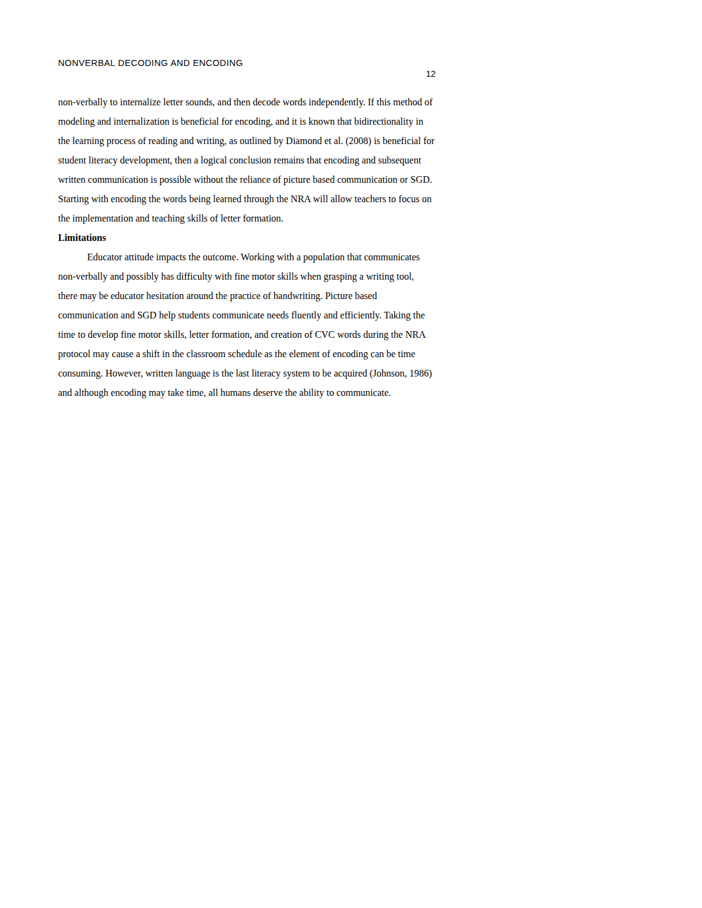NONVERBAL DECODING AND ENCODING
12
non-verbally to internalize letter sounds, and then decode words independently. If this method of modeling and internalization is beneficial for encoding, and it is known that bidirectionality in the learning process of reading and writing, as outlined by Diamond et al. (2008) is beneficial for student literacy development, then a logical conclusion remains that encoding and subsequent written communication is possible without the reliance of picture based communication or SGD. Starting with encoding the words being learned through the NRA will allow teachers to focus on the implementation and teaching skills of letter formation.
Limitations
Educator attitude impacts the outcome. Working with a population that communicates non-verbally and possibly has difficulty with fine motor skills when grasping a writing tool, there may be educator hesitation around the practice of handwriting. Picture based communication and SGD help students communicate needs fluently and efficiently. Taking the time to develop fine motor skills, letter formation, and creation of CVC words during the NRA protocol may cause a shift in the classroom schedule as the element of encoding can be time consuming. However, written language is the last literacy system to be acquired (Johnson, 1986) and although encoding may take time, all humans deserve the ability to communicate.